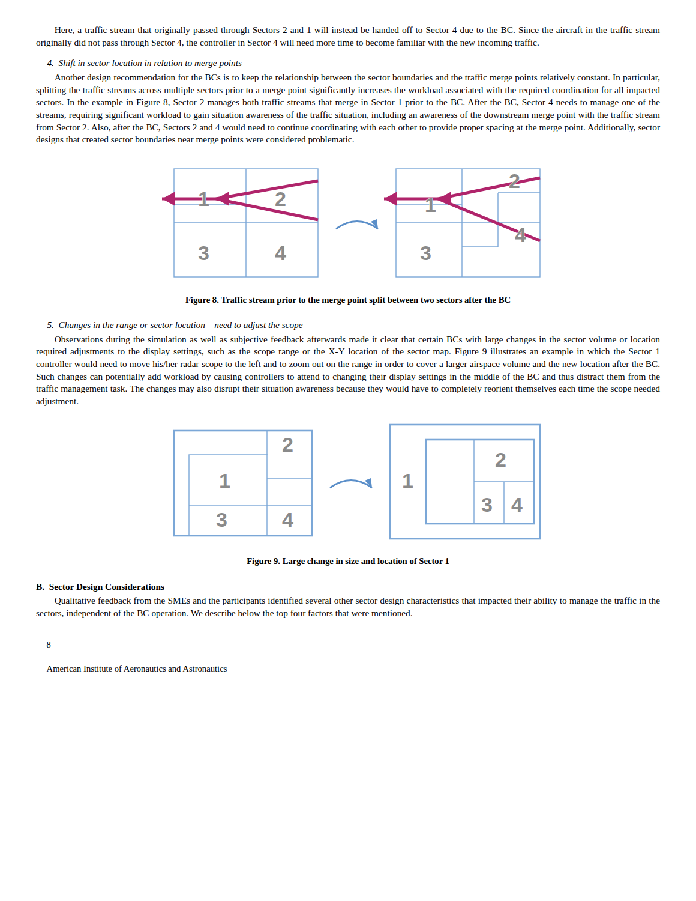Here, a traffic stream that originally passed through Sectors 2 and 1 will instead be handed off to Sector 4 due to the BC. Since the aircraft in the traffic stream originally did not pass through Sector 4, the controller in Sector 4 will need more time to become familiar with the new incoming traffic.
4. Shift in sector location in relation to merge points
Another design recommendation for the BCs is to keep the relationship between the sector boundaries and the traffic merge points relatively constant. In particular, splitting the traffic streams across multiple sectors prior to a merge point significantly increases the workload associated with the required coordination for all impacted sectors. In the example in Figure 8, Sector 2 manages both traffic streams that merge in Sector 1 prior to the BC. After the BC, Sector 4 needs to manage one of the streams, requiring significant workload to gain situation awareness of the traffic situation, including an awareness of the downstream merge point with the traffic stream from Sector 2. Also, after the BC, Sectors 2 and 4 would need to continue coordinating with each other to provide proper spacing at the merge point. Additionally, sector designs that created sector boundaries near merge points were considered problematic.
1 2 3 4 1 2 3 4
Figure 8. Traffic stream prior to the merge point split between two sectors after the BC
5. Changes in the range or sector location – need to adjust the scope
Observations during the simulation as well as subjective feedback afterwards made it clear that certain BCs with large changes in the sector volume or location required adjustments to the display settings, such as the scope range or the X-Y location of the sector map. Figure 9 illustrates an example in which the Sector 1 controller would need to move his/her radar scope to the left and to zoom out on the range in order to cover a larger airspace volume and the new location after the BC. Such changes can potentially add workload by causing controllers to attend to changing their display settings in the middle of the BC and thus distract them from the traffic management task. The changes may also disrupt their situation awareness because they would have to completely reorient themselves each time the scope needed adjustment.
1 2 3 4 1 2 3 4
Figure 9. Large change in size and location of Sector 1
B. Sector Design Considerations
Qualitative feedback from the SMEs and the participants identified several other sector design characteristics that impacted their ability to manage the traffic in the sectors, independent of the BC operation. We describe below the top four factors that were mentioned.
8
American Institute of Aeronautics and Astronautics